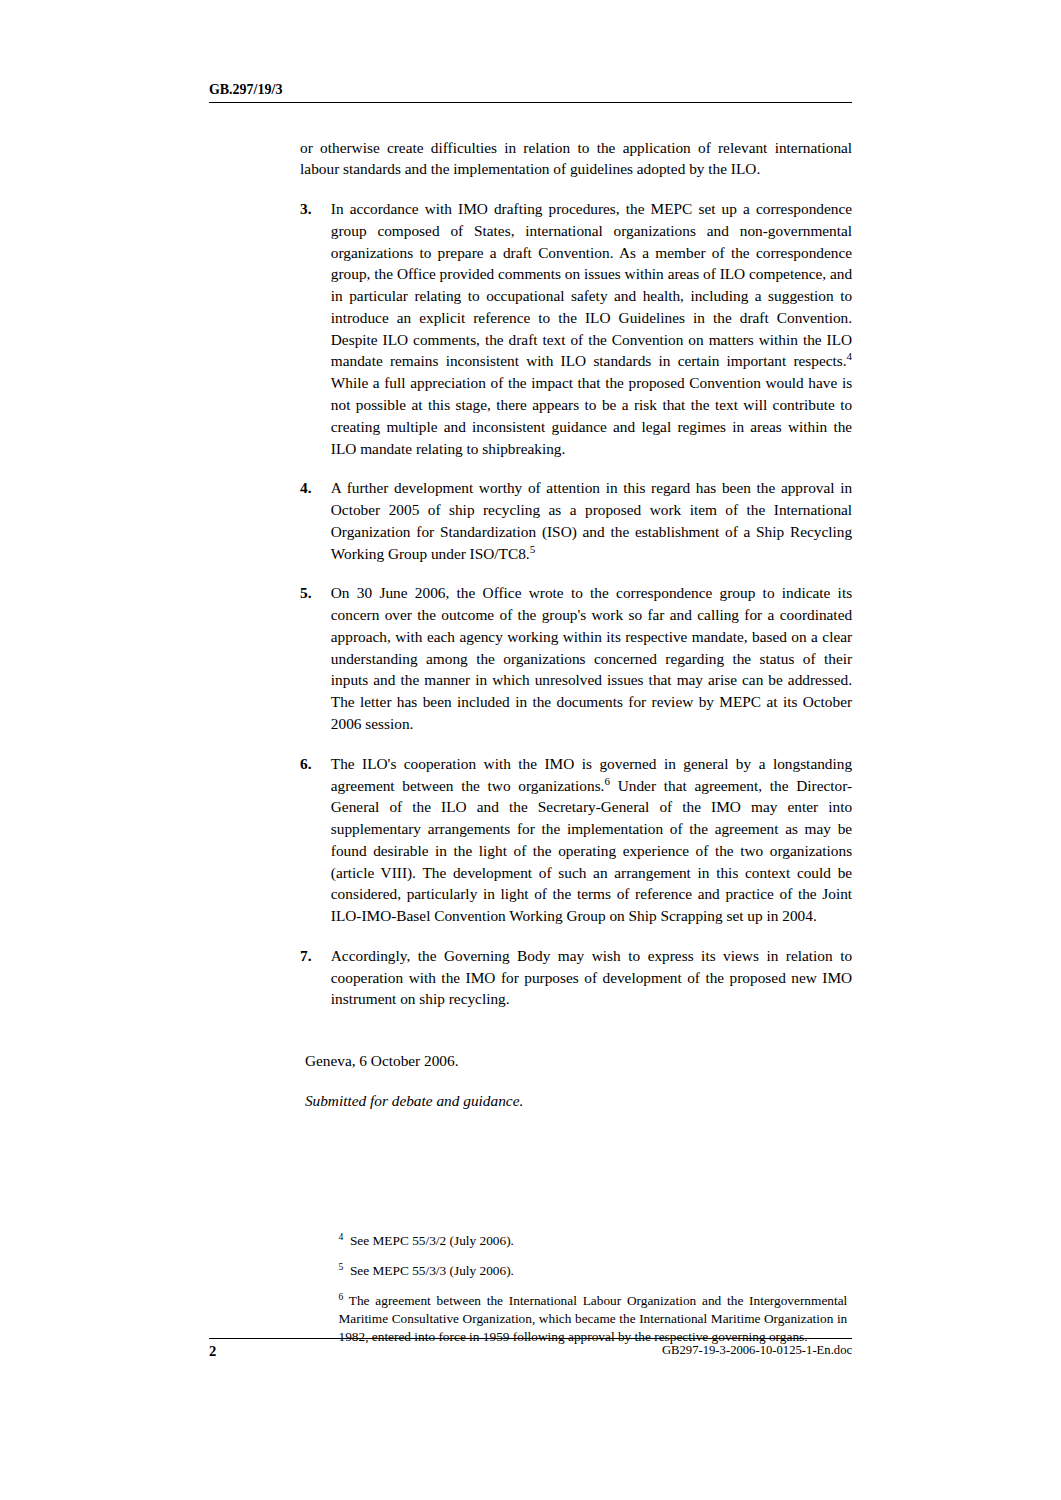GB.297/19/3
or otherwise create difficulties in relation to the application of relevant international labour standards and the implementation of guidelines adopted by the ILO.
3. In accordance with IMO drafting procedures, the MEPC set up a correspondence group composed of States, international organizations and non-governmental organizations to prepare a draft Convention. As a member of the correspondence group, the Office provided comments on issues within areas of ILO competence, and in particular relating to occupational safety and health, including a suggestion to introduce an explicit reference to the ILO Guidelines in the draft Convention. Despite ILO comments, the draft text of the Convention on matters within the ILO mandate remains inconsistent with ILO standards in certain important respects.4 While a full appreciation of the impact that the proposed Convention would have is not possible at this stage, there appears to be a risk that the text will contribute to creating multiple and inconsistent guidance and legal regimes in areas within the ILO mandate relating to shipbreaking.
4. A further development worthy of attention in this regard has been the approval in October 2005 of ship recycling as a proposed work item of the International Organization for Standardization (ISO) and the establishment of a Ship Recycling Working Group under ISO/TC8.5
5. On 30 June 2006, the Office wrote to the correspondence group to indicate its concern over the outcome of the group's work so far and calling for a coordinated approach, with each agency working within its respective mandate, based on a clear understanding among the organizations concerned regarding the status of their inputs and the manner in which unresolved issues that may arise can be addressed. The letter has been included in the documents for review by MEPC at its October 2006 session.
6. The ILO's cooperation with the IMO is governed in general by a longstanding agreement between the two organizations.6 Under that agreement, the Director-General of the ILO and the Secretary-General of the IMO may enter into supplementary arrangements for the implementation of the agreement as may be found desirable in the light of the operating experience of the two organizations (article VIII). The development of such an arrangement in this context could be considered, particularly in light of the terms of reference and practice of the Joint ILO-IMO-Basel Convention Working Group on Ship Scrapping set up in 2004.
7. Accordingly, the Governing Body may wish to express its views in relation to cooperation with the IMO for purposes of development of the proposed new IMO instrument on ship recycling.
Geneva, 6 October 2006.
Submitted for debate and guidance.
4 See MEPC 55/3/2 (July 2006).
5 See MEPC 55/3/3 (July 2006).
6 The agreement between the International Labour Organization and the Intergovernmental Maritime Consultative Organization, which became the International Maritime Organization in 1982, entered into force in 1959 following approval by the respective governing organs.
2 GB297-19-3-2006-10-0125-1-En.doc